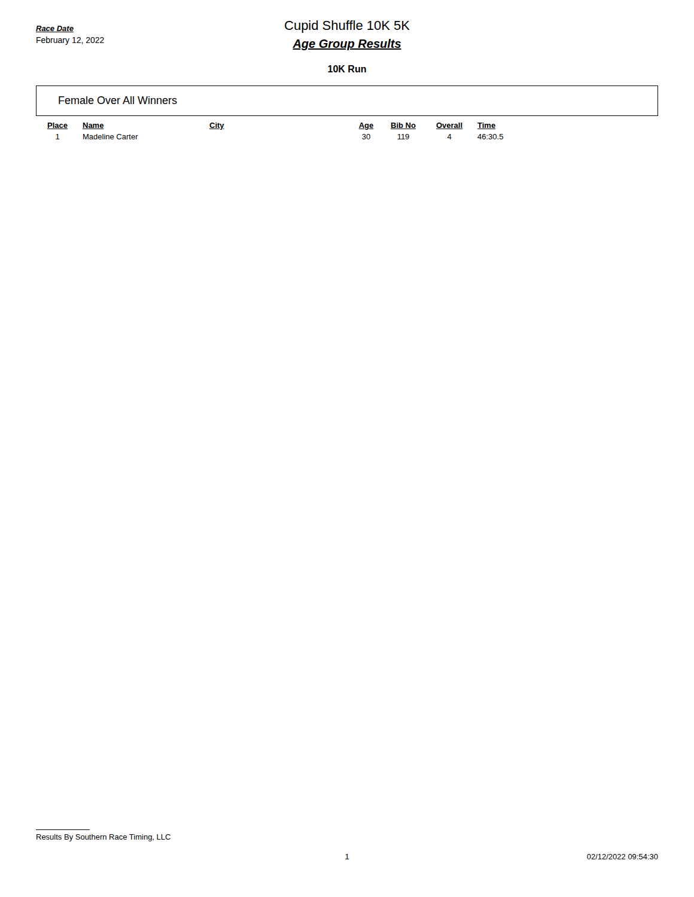Race Date
February 12, 2022
Cupid Shuffle 10K 5K
Age Group Results
10K Run
Female Over All Winners
| Place | Name | City | Age | Bib No | Overall | Time | |
| --- | --- | --- | --- | --- | --- | --- | --- |
| 1 | Madeline Carter | | 30 | 119 | 4 | 46:30.5 | |
Results By Southern Race Timing, LLC
1 02/12/2022 09:54:30